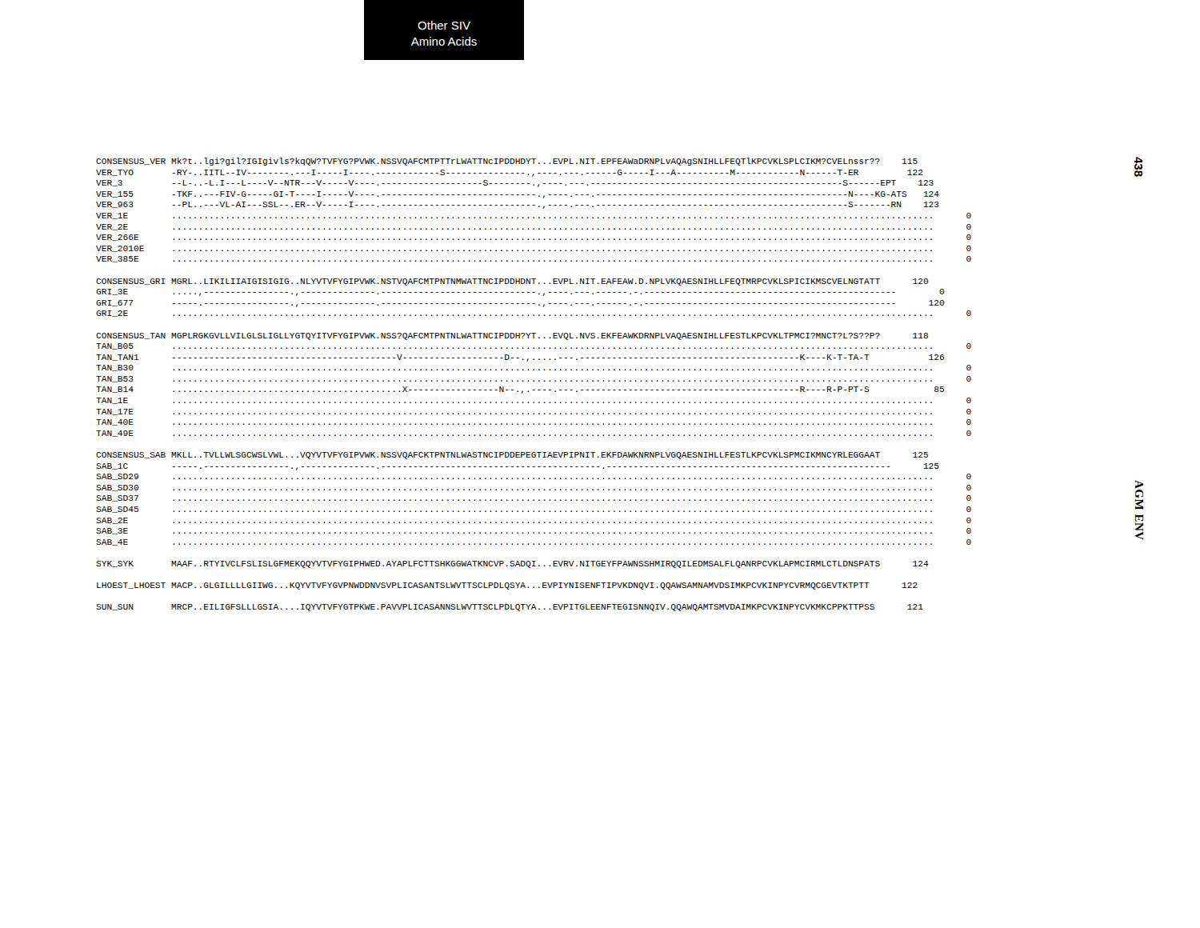Other SIV
Amino Acids
438
AGM ENV
CONSENSUS_VER Mk?t..lgi?gil?IGIgivls?kqQW?TVFYG?PVWK.NSSVQAFCMTPTTrLWATTNcIPDDHDYT...EVPL.NIT.EPFEAWaDRNPLvAQAgSNIHLLFEQTlKPCVKLSPLCIKM?CVELnssr??    115
VER_TYO       -RY-..IITL--IV--------.---I-----I----.------------S---------------.,----.---.------G-----I---A----------M------------N------T-ER         122
VER_3         --L-..-L.I---L----V--NTR---V-----V----.-------------------S--------.,----.---.-----------------------------------------------S------EPT    123
VER_155       -TKF..---FIV-G-----GI-T----I-----V----.-----------------------------.,----.---.-----------------------------------------------N----KG-ATS   124
VER_963       --PL..---VL-AI---SSL--.ER--V-----I----.-----------------------------.,----.---.-----------------------------------------------S-------RN    123
VER_1E        ..............................................................................................................................................      0
VER_2E        ..............................................................................................................................................      0
VER_266E      ..............................................................................................................................................      0
VER_2010E     ..............................................................................................................................................      0
VER_385E      ..............................................................................................................................................      0

CONSENSUS_GRI MGRL..LIKILIIAIGISIGIG..NLYVTVFYGIPVWK.NSTVQAFCMTPNTNMWATTNCIPDDHDNT...EVPL.NIT.EAFEAW.D.NPLVKQAESNIHLLFEQTMRPCVKLSPICIKMSCVELNGTATT      120
GRI_3E        .....,----------------.,--------------.-----------------------------.,----.---.------.-.-----------------------------------------------        0
GRI_677       -----.----------------.,--------------.-----------------------------.,----.---.------.-.-----------------------------------------------      120
GRI_2E        ..............................................................................................................................................      0

CONSENSUS_TAN MGPLRGKGVLLVILGLSLIGLLYGTQYITVFYGIPVWK.NSS?QAFCMTPNTNLWATTNCIPDDH?YT...EVQL.NVS.EKFEAWKDRNPLVAQAESNIHLLFESTLKPCVKLTPMCI?MNCT?L?S??P?      118
TAN_B05       ..............................................................................................................................................      0
TAN_TAN1      ------------------------------------------V-------------------D--.,.....---.-----------------------------------------K----K-T-TA-T           126
TAN_B30       ..............................................................................................................................................      0
TAN_B53       ..............................................................................................................................................      0
TAN_B14       ...........................................X-----------------N--.,.----.---.-----------------------------------------R----R-P-PT-S            85
TAN_1E        ..............................................................................................................................................      0
TAN_17E       ..............................................................................................................................................      0
TAN_40E       ..............................................................................................................................................      0
TAN_49E       ..............................................................................................................................................      0

CONSENSUS_SAB MKLL..TVLLWLSGCWSLVWL...VQYVTVFYGIPVWK.NSSVQAFCKTPNTNLWASTNCIPDDEPEGTIAEVPIPNIT.EKFDAWKNRNPLVGQAESNIHLLFESTLKPCVKLSPMCIKMNCYRLEGGAAT      125
SAB_1C        -----.----------------.,--------------.-----------------------------------------.-----------------------------------------------------      125
SAB_SD29      ..............................................................................................................................................      0
SAB_SD30      ..............................................................................................................................................      0
SAB_SD37      ..............................................................................................................................................      0
SAB_SD45      ..............................................................................................................................................      0
SAB_2E        ..............................................................................................................................................      0
SAB_3E        ..............................................................................................................................................      0
SAB_4E        ..............................................................................................................................................      0

SYK_SYK       MAAF..RTYIVCLFSLISLGFMEKQQYVTVFYGIPHWED.AYAPLFCTTSHKGGWATKNCVP.SADQI...EVRV.NITGEYFPAWNSSHMIRQQILEDMSALFLQANRPCVKLAPMCIRMLCTLDNSPATS      124

LHOEST_LHOEST MACP..GLGILLLLGIIWG...KQYVTVFYGVPNWDDNVSVPLICASANTSLWVTTSCLPDLQSYA...EVPIYNISENFTIPVKDNQVI.QQAWSAMNAMVDSIMKPCVKINPYCVRMQCGEVTKTPTT      122

SUN_SUN       MRCP..EILIGFSLLLGSIA....IQYVTVFYGTPKWE.PAVVPLICASANNSLWVTTSCLPDLQTYA...EVPITGLEENFTEGISNNQIV.QQAWQAMTSMVDAIMKPCVKINPYCVKMKCPPKTTPSS      121